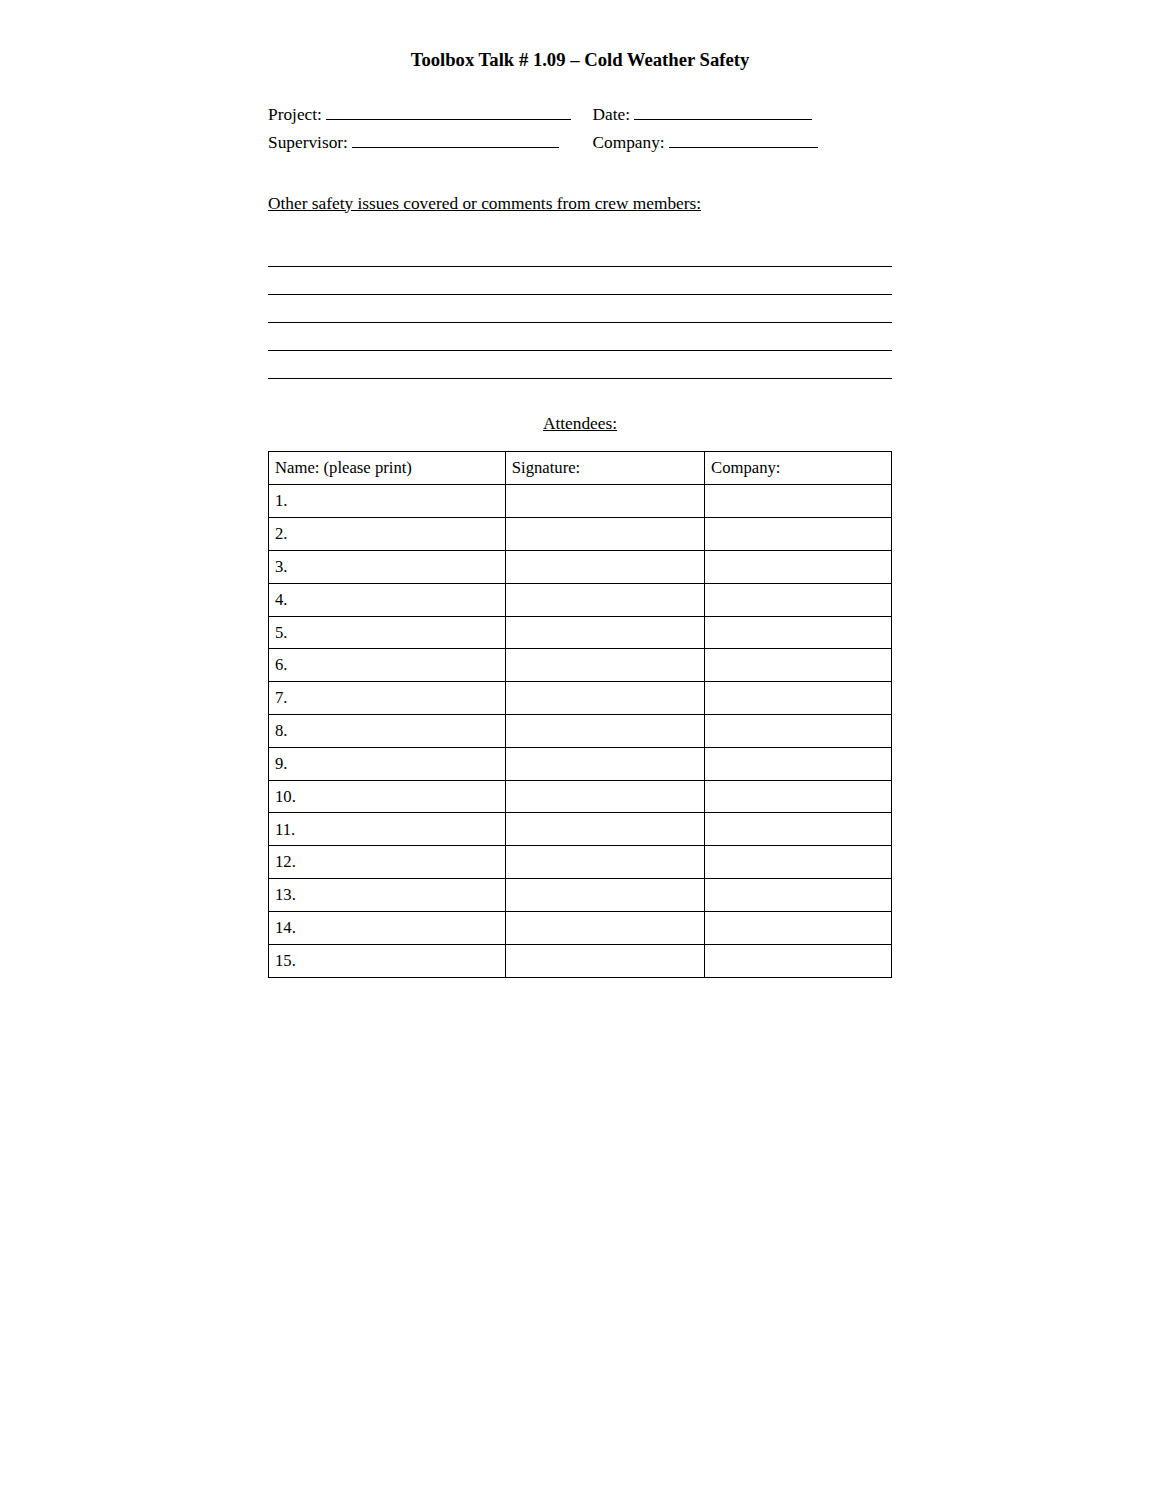Toolbox Talk # 1.09 – Cold Weather Safety
Project:
Date:
Supervisor:
Company:
Other safety issues covered or comments from crew members:
Attendees:
| Name: (please print) | Signature: | Company: |
| --- | --- | --- |
| 1. | | |
| 2. | | |
| 3. | | |
| 4. | | |
| 5. | | |
| 6. | | |
| 7. | | |
| 8. | | |
| 9. | | |
| 10. | | |
| 11. | | |
| 12. | | |
| 13. | | |
| 14. | | |
| 15. | | |